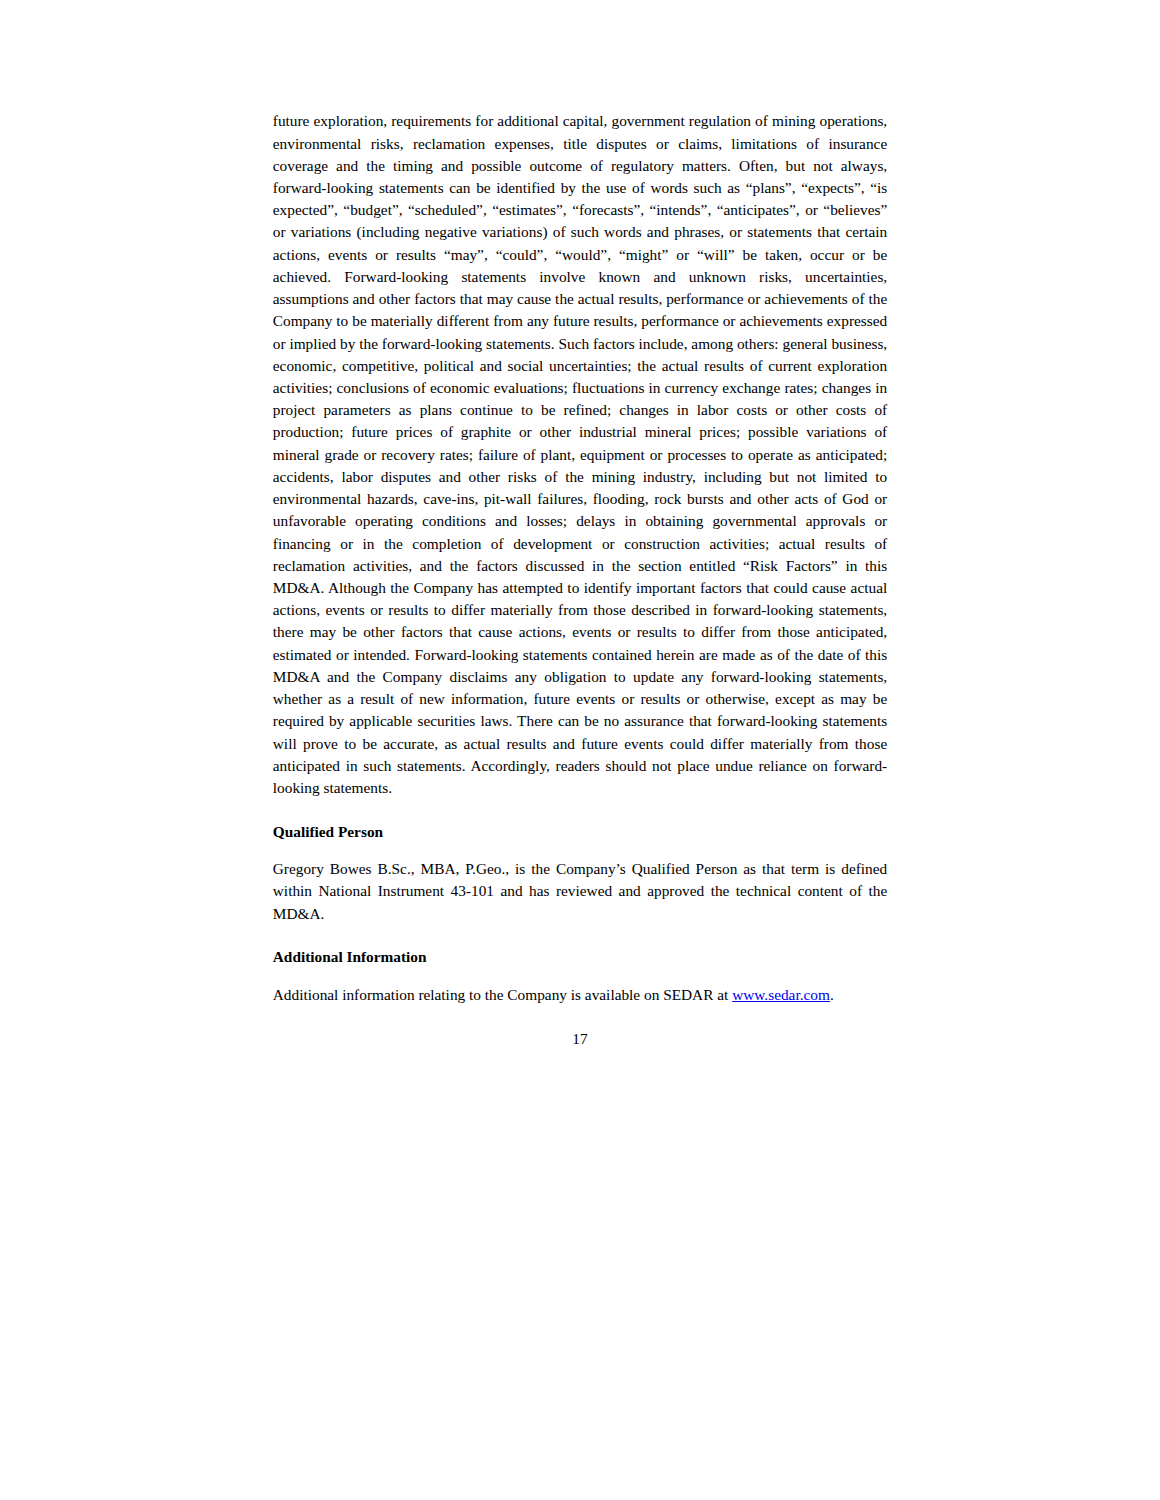future exploration, requirements for additional capital, government regulation of mining operations, environmental risks, reclamation expenses, title disputes or claims, limitations of insurance coverage and the timing and possible outcome of regulatory matters. Often, but not always, forward-looking statements can be identified by the use of words such as “plans”, “expects”, “is expected”, “budget”, “scheduled”, “estimates”, “forecasts”, “intends”, “anticipates”, or “believes” or variations (including negative variations) of such words and phrases, or statements that certain actions, events or results “may”, “could”, “would”, “might” or “will” be taken, occur or be achieved. Forward-looking statements involve known and unknown risks, uncertainties, assumptions and other factors that may cause the actual results, performance or achievements of the Company to be materially different from any future results, performance or achievements expressed or implied by the forward-looking statements. Such factors include, among others: general business, economic, competitive, political and social uncertainties; the actual results of current exploration activities; conclusions of economic evaluations; fluctuations in currency exchange rates; changes in project parameters as plans continue to be refined; changes in labor costs or other costs of production; future prices of graphite or other industrial mineral prices; possible variations of mineral grade or recovery rates; failure of plant, equipment or processes to operate as anticipated; accidents, labor disputes and other risks of the mining industry, including but not limited to environmental hazards, cave-ins, pit-wall failures, flooding, rock bursts and other acts of God or unfavorable operating conditions and losses; delays in obtaining governmental approvals or financing or in the completion of development or construction activities; actual results of reclamation activities, and the factors discussed in the section entitled “Risk Factors” in this MD&A. Although the Company has attempted to identify important factors that could cause actual actions, events or results to differ materially from those described in forward-looking statements, there may be other factors that cause actions, events or results to differ from those anticipated, estimated or intended. Forward-looking statements contained herein are made as of the date of this MD&A and the Company disclaims any obligation to update any forward-looking statements, whether as a result of new information, future events or results or otherwise, except as may be required by applicable securities laws. There can be no assurance that forward-looking statements will prove to be accurate, as actual results and future events could differ materially from those anticipated in such statements. Accordingly, readers should not place undue reliance on forward-looking statements.
Qualified Person
Gregory Bowes B.Sc., MBA, P.Geo., is the Company’s Qualified Person as that term is defined within National Instrument 43-101 and has reviewed and approved the technical content of the MD&A.
Additional Information
Additional information relating to the Company is available on SEDAR at www.sedar.com.
17